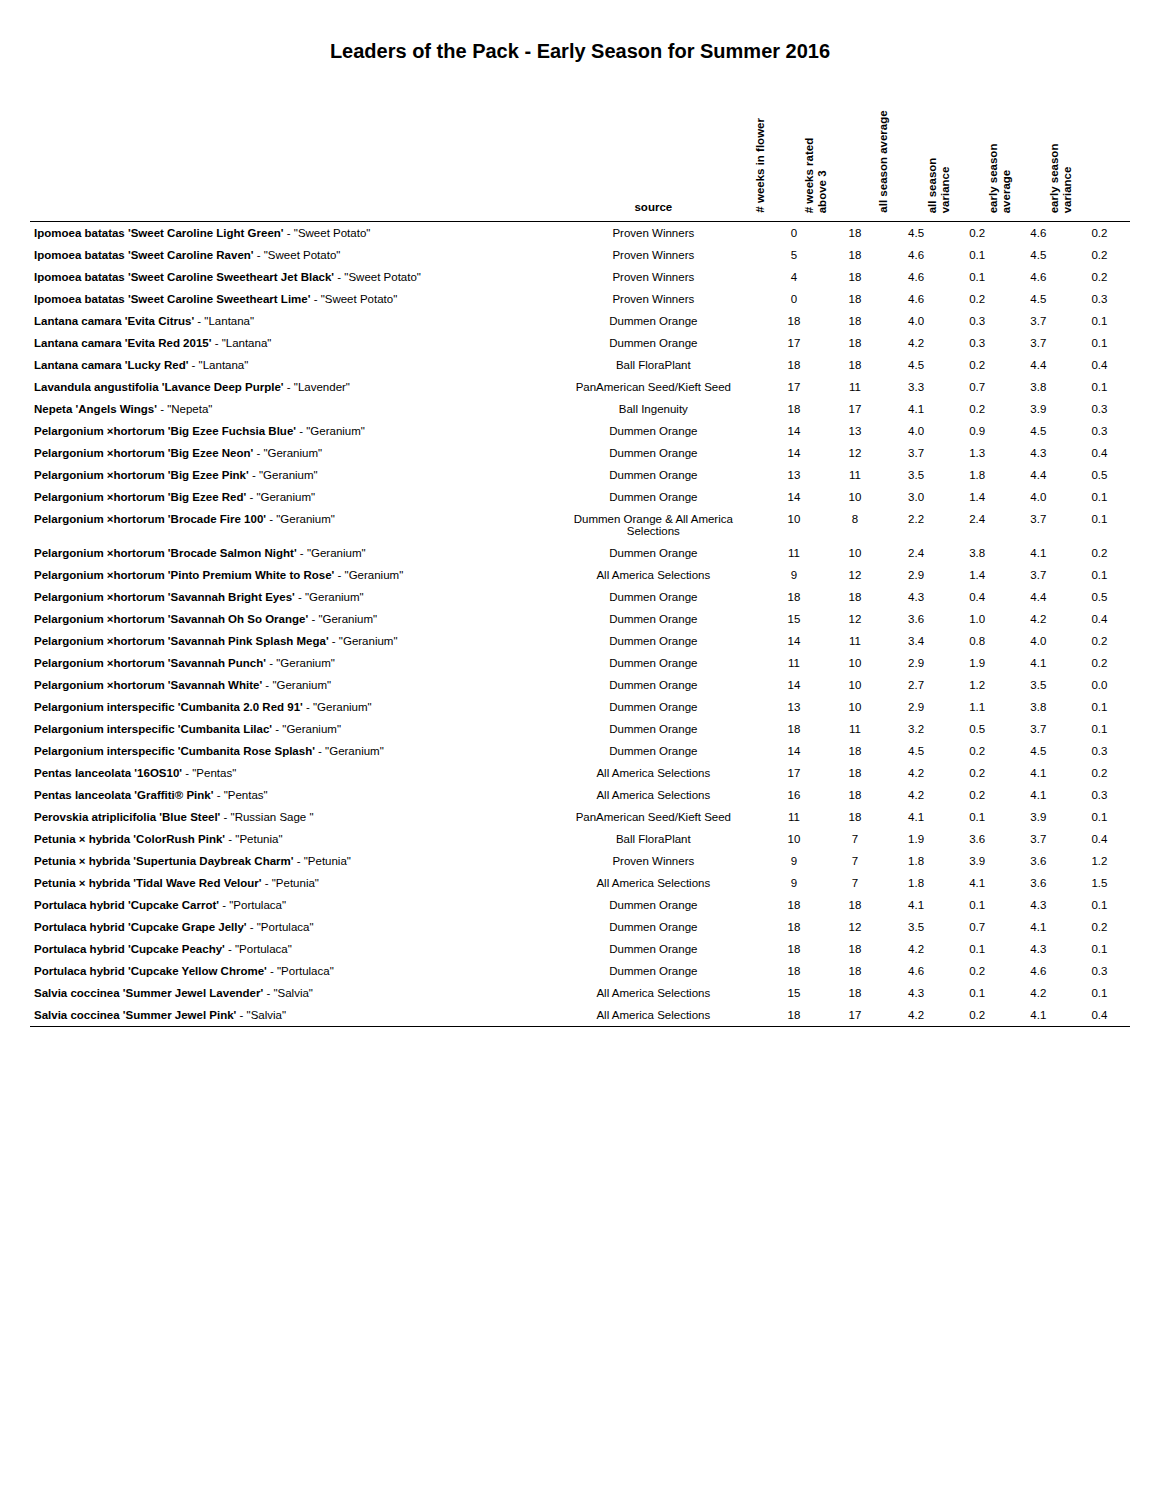Leaders of the Pack - Early Season for Summer 2016
| | source | # weeks in flower | # weeks rated above 3 | all season average | all season variance | early season average | early season variance |
| --- | --- | --- | --- | --- | --- | --- | --- |
| Ipomoea batatas 'Sweet Caroline Light Green' - "Sweet Potato" | Proven Winners | 0 | 18 | 4.5 | 0.2 | 4.6 | 0.2 |
| Ipomoea batatas 'Sweet Caroline Raven' - "Sweet Potato" | Proven Winners | 5 | 18 | 4.6 | 0.1 | 4.5 | 0.2 |
| Ipomoea batatas 'Sweet Caroline Sweetheart Jet Black' - "Sweet Potato" | Proven Winners | 4 | 18 | 4.6 | 0.1 | 4.6 | 0.2 |
| Ipomoea batatas 'Sweet Caroline Sweetheart Lime' - "Sweet Potato" | Proven Winners | 0 | 18 | 4.6 | 0.2 | 4.5 | 0.3 |
| Lantana camara 'Evita Citrus' - "Lantana" | Dummen Orange | 18 | 18 | 4.0 | 0.3 | 3.7 | 0.1 |
| Lantana camara 'Evita Red 2015' - "Lantana" | Dummen Orange | 17 | 18 | 4.2 | 0.3 | 3.7 | 0.1 |
| Lantana camara 'Lucky Red' - "Lantana" | Ball FloraPlant | 18 | 18 | 4.5 | 0.2 | 4.4 | 0.4 |
| Lavandula angustifolia 'Lavance Deep Purple' - "Lavender" | PanAmerican Seed/Kieft Seed | 17 | 11 | 3.3 | 0.7 | 3.8 | 0.1 |
| Nepeta 'Angels Wings' - "Nepeta" | Ball Ingenuity | 18 | 17 | 4.1 | 0.2 | 3.9 | 0.3 |
| Pelargonium ×hortorum 'Big Ezee Fuchsia Blue' - "Geranium" | Dummen Orange | 14 | 13 | 4.0 | 0.9 | 4.5 | 0.3 |
| Pelargonium ×hortorum 'Big Ezee Neon' - "Geranium" | Dummen Orange | 14 | 12 | 3.7 | 1.3 | 4.3 | 0.4 |
| Pelargonium ×hortorum 'Big Ezee Pink' - "Geranium" | Dummen Orange | 13 | 11 | 3.5 | 1.8 | 4.4 | 0.5 |
| Pelargonium ×hortorum 'Big Ezee Red' - "Geranium" | Dummen Orange | 14 | 10 | 3.0 | 1.4 | 4.0 | 0.1 |
| Pelargonium ×hortorum 'Brocade Fire 100' - "Geranium" | Dummen Orange & All America Selections | 10 | 8 | 2.2 | 2.4 | 3.7 | 0.1 |
| Pelargonium ×hortorum 'Brocade Salmon Night' - "Geranium" | Dummen Orange | 11 | 10 | 2.4 | 3.8 | 4.1 | 0.2 |
| Pelargonium ×hortorum 'Pinto Premium White to Rose' - "Geranium" | All America Selections | 9 | 12 | 2.9 | 1.4 | 3.7 | 0.1 |
| Pelargonium ×hortorum 'Savannah Bright Eyes' - "Geranium" | Dummen Orange | 18 | 18 | 4.3 | 0.4 | 4.4 | 0.5 |
| Pelargonium ×hortorum 'Savannah Oh So Orange' - "Geranium" | Dummen Orange | 15 | 12 | 3.6 | 1.0 | 4.2 | 0.4 |
| Pelargonium ×hortorum 'Savannah Pink Splash Mega' - "Geranium" | Dummen Orange | 14 | 11 | 3.4 | 0.8 | 4.0 | 0.2 |
| Pelargonium ×hortorum 'Savannah Punch' - "Geranium" | Dummen Orange | 11 | 10 | 2.9 | 1.9 | 4.1 | 0.2 |
| Pelargonium ×hortorum 'Savannah White' - "Geranium" | Dummen Orange | 14 | 10 | 2.7 | 1.2 | 3.5 | 0.0 |
| Pelargonium interspecific 'Cumbanita 2.0 Red 91' - "Geranium" | Dummen Orange | 13 | 10 | 2.9 | 1.1 | 3.8 | 0.1 |
| Pelargonium interspecific 'Cumbanita Lilac' - "Geranium" | Dummen Orange | 18 | 11 | 3.2 | 0.5 | 3.7 | 0.1 |
| Pelargonium interspecific 'Cumbanita Rose Splash' - "Geranium" | Dummen Orange | 14 | 18 | 4.5 | 0.2 | 4.5 | 0.3 |
| Pentas lanceolata '16OS10' - "Pentas" | All America Selections | 17 | 18 | 4.2 | 0.2 | 4.1 | 0.2 |
| Pentas lanceolata 'Graffiti® Pink' - "Pentas" | All America Selections | 16 | 18 | 4.2 | 0.2 | 4.1 | 0.3 |
| Perovskia atriplicifolia 'Blue Steel' - "Russian Sage " | PanAmerican Seed/Kieft Seed | 11 | 18 | 4.1 | 0.1 | 3.9 | 0.1 |
| Petunia × hybrida 'ColorRush Pink' - "Petunia" | Ball FloraPlant | 10 | 7 | 1.9 | 3.6 | 3.7 | 0.4 |
| Petunia × hybrida 'Supertunia Daybreak Charm' - "Petunia" | Proven Winners | 9 | 7 | 1.8 | 3.9 | 3.6 | 1.2 |
| Petunia × hybrida 'Tidal Wave Red Velour' - "Petunia" | All America Selections | 9 | 7 | 1.8 | 4.1 | 3.6 | 1.5 |
| Portulaca hybrid 'Cupcake Carrot' - "Portulaca" | Dummen Orange | 18 | 18 | 4.1 | 0.1 | 4.3 | 0.1 |
| Portulaca hybrid 'Cupcake Grape Jelly' - "Portulaca" | Dummen Orange | 18 | 12 | 3.5 | 0.7 | 4.1 | 0.2 |
| Portulaca hybrid 'Cupcake Peachy' - "Portulaca" | Dummen Orange | 18 | 18 | 4.2 | 0.1 | 4.3 | 0.1 |
| Portulaca hybrid 'Cupcake Yellow Chrome' - "Portulaca" | Dummen Orange | 18 | 18 | 4.6 | 0.2 | 4.6 | 0.3 |
| Salvia coccinea 'Summer Jewel Lavender' - "Salvia" | All America Selections | 15 | 18 | 4.3 | 0.1 | 4.2 | 0.1 |
| Salvia coccinea 'Summer Jewel Pink' - "Salvia" | All America Selections | 18 | 17 | 4.2 | 0.2 | 4.1 | 0.4 |